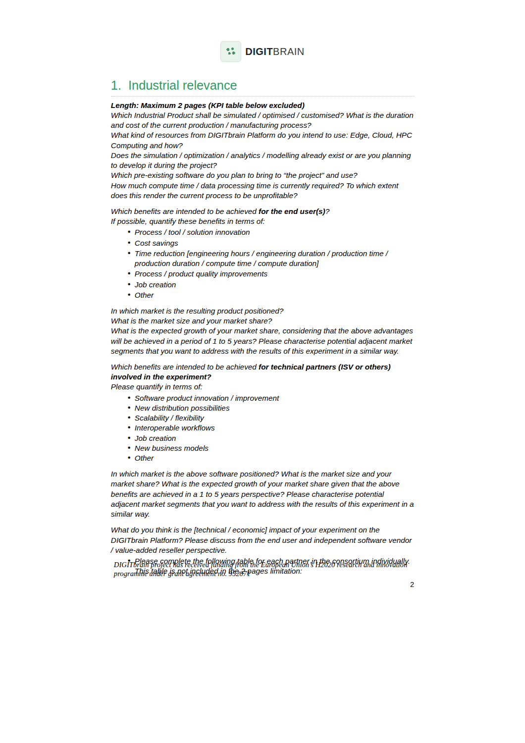DIGIT BRAIN
1. Industrial relevance
Length: Maximum 2 pages (KPI table below excluded)
Which Industrial Product shall be simulated / optimised / customised? What is the duration and cost of the current production / manufacturing process?
What kind of resources from DIGITbrain Platform do you intend to use: Edge, Cloud, HPC Computing and how?
Does the simulation / optimization / analytics / modelling already exist or are you planning to develop it during the project?
Which pre-existing software do you plan to bring to “the project” and use?
How much compute time / data processing time is currently required? To which extent does this render the current process to be unprofitable?
Which benefits are intended to be achieved for the end user(s)?
If possible, quantify these benefits in terms of:
Process / tool / solution innovation
Cost savings
Time reduction [engineering hours / engineering duration / production time / production duration / compute time / compute duration]
Process / product quality improvements
Job creation
Other
In which market is the resulting product positioned?
What is the market size and your market share?
What is the expected growth of your market share, considering that the above advantages will be achieved in a period of 1 to 5 years? Please characterise potential adjacent market segments that you want to address with the results of this experiment in a similar way.
Which benefits are intended to be achieved for technical partners (ISV or others) involved in the experiment?
Please quantify in terms of:
Software product innovation / improvement
New distribution possibilities
Scalability / flexibility
Interoperable workflows
Job creation
New business models
Other
In which market is the above software positioned? What is the market size and your market share? What is the expected growth of your market share given that the above benefits are achieved in a 1 to 5 years perspective? Please characterise potential adjacent market segments that you want to address with the results of this experiment in a similar way.
What do you think is the [technical / economic] impact of your experiment on the DIGITbrain Platform? Please discuss from the end user and independent software vendor / value-added reseller perspective.
Please complete the following table for each partner in the consortium individually. This table is not included in the 2 pages limitation:
DIGITbrain project has received funding from the European Union’s H2020 research and innovation programme under grant agreement no. 952071
2